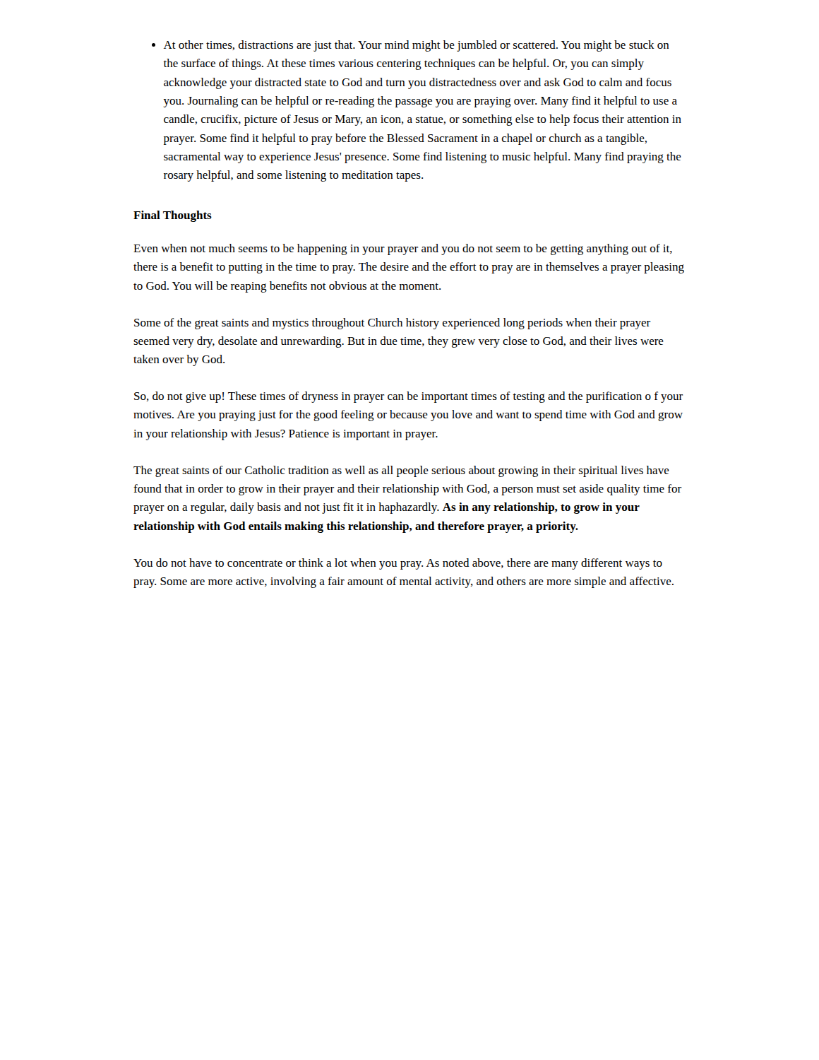At other times, distractions are just that. Your mind might be jumbled or scattered. You might be stuck on the surface of things. At these times various centering techniques can be helpful. Or, you can simply acknowledge your distracted state to God and turn you distractedness over and ask God to calm and focus you. Journaling can be helpful or re-reading the passage you are praying over. Many find it helpful to use a candle, crucifix, picture of Jesus or Mary, an icon, a statue, or something else to help focus their attention in prayer. Some find it helpful to pray before the Blessed Sacrament in a chapel or church as a tangible, sacramental way to experience Jesus' presence. Some find listening to music helpful. Many find praying the rosary helpful, and some listening to meditation tapes.
Final Thoughts
Even when not much seems to be happening in your prayer and you do not seem to be getting anything out of it, there is a benefit to putting in the time to pray. The desire and the effort to pray are in themselves a prayer pleasing to God. You will be reaping benefits not obvious at the moment.
Some of the great saints and mystics throughout Church history experienced long periods when their prayer seemed very dry, desolate and unrewarding. But in due time, they grew very close to God, and their lives were taken over by God.
So, do not give up! These times of dryness in prayer can be important times of testing and the purification o f your motives. Are you praying just for the good feeling or because you love and want to spend time with God and grow in your relationship with Jesus? Patience is important in prayer.
The great saints of our Catholic tradition as well as all people serious about growing in their spiritual lives have found that in order to grow in their prayer and their relationship with God, a person must set aside quality time for prayer on a regular, daily basis and not just fit it in haphazardly. As in any relationship, to grow in your relationship with God entails making this relationship, and therefore prayer, a priority.
You do not have to concentrate or think a lot when you pray. As noted above, there are many different ways to pray. Some are more active, involving a fair amount of mental activity, and others are more simple and affective.